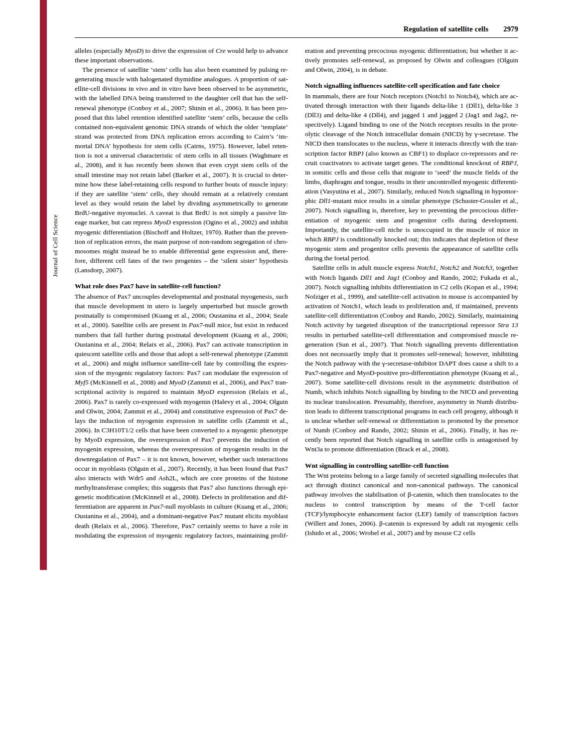Journal of Cell Science
Regulation of satellite cells 2979
alleles (especially MyoD) to drive the expression of Cre would help to advance these important observations.
The presence of satellite ‘stem’ cells has also been examined by pulsing regenerating muscle with halogenated thymidine analogues. A proportion of satellite-cell divisions in vivo and in vitro have been observed to be asymmetric, with the labelled DNA being transferred to the daughter cell that has the self-renewal phenotype (Conboy et al., 2007; Shinin et al., 2006). It has been proposed that this label retention identified satellite ‘stem’ cells, because the cells contained non-equivalent genomic DNA strands of which the older ‘template’ strand was protected from DNA replication errors according to Cairn’s ‘immortal DNA’ hypothesis for stem cells (Cairns, 1975). However, label retention is not a universal characteristic of stem cells in all tissues (Waghmare et al., 2008), and it has recently been shown that even crypt stem cells of the small intestine may not retain label (Barker et al., 2007). It is crucial to determine how these label-retaining cells respond to further bouts of muscle injury: if they are satellite ‘stem’ cells, they should remain at a relatively constant level as they would retain the label by dividing asymmetrically to generate BrdU-negative myonuclei. A caveat is that BrdU is not simply a passive lineage marker, but can repress MyoD expression (Ogino et al., 2002) and inhibit myogenic differentiation (Bischoff and Holtzer, 1970). Rather than the prevention of replication errors, the main purpose of non-random segregation of chromosomes might instead be to enable differential gene expression and, therefore, different cell fates of the two progenies – the ‘silent sister’ hypothesis (Lansdorp, 2007).
What role does Pax7 have in satellite-cell function?
The absence of Pax7 uncouples developmental and postnatal myogenesis, such that muscle development in utero is largely unperturbed but muscle growth postnatally is compromised (Kuang et al., 2006; Oustanina et al., 2004; Seale et al., 2000). Satellite cells are present in Pax7-null mice, but exist in reduced numbers that fall further during postnatal development (Kuang et al., 2006; Oustanina et al., 2004; Relaix et al., 2006). Pax7 can activate transcription in quiescent satellite cells and those that adopt a self-renewal phenotype (Zammit et al., 2006) and might influence satellite-cell fate by controlling the expression of the myogenic regulatory factors: Pax7 can modulate the expression of Myf5 (McKinnell et al., 2008) and MyoD (Zammit et al., 2006), and Pax7 transcriptional activity is required to maintain MyoD expression (Relaix et al., 2006). Pax7 is rarely co-expressed with myogenin (Halevy et al., 2004; Olguin and Olwin, 2004; Zammit et al., 2004) and constitutive expression of Pax7 delays the induction of myogenin expression in satellite cells (Zammit et al., 2006). In C3H10T1/2 cells that have been converted to a myogenic phenotype by MyoD expression, the overexpression of Pax7 prevents the induction of myogenin expression, whereas the overexpression of myogenin results in the downregulation of Pax7 – it is not known, however, whether such interactions occur in myoblasts (Olguin et al., 2007). Recently, it has been found that Pax7 also interacts with Wdr5 and Ash2L, which are core proteins of the histone methyltransferase complex; this suggests that Pax7 also functions through epigenetic modification (McKinnell et al., 2008). Defects in proliferation and differentiation are apparent in Pax7-null myoblasts in culture (Kuang et al., 2006; Oustanina et al., 2004), and a dominant-negative Pax7 mutant elicits myoblast death (Relaix et al., 2006). Therefore, Pax7 certainly seems to have a role in modulating the expression of myogenic regulatory factors, maintaining proliferation and preventing precocious myogenic differentiation; but whether it actively promotes self-renewal, as proposed by Olwin and colleagues (Olguin and Olwin, 2004), is in debate.
Notch signalling influences satellite-cell specification and fate choice
In mammals, there are four Notch receptors (Notch1 to Notch4), which are activated through interaction with their ligands delta-like 1 (Dll1), delta-like 3 (Dll3) and delta-like 4 (Dll4), and jagged 1 and jagged 2 (Jag1 and Jag2, respectively). Ligand binding to one of the Notch receptors results in the proteolytic cleavage of the Notch intracellular domain (NICD) by γ-secretase. The NICD then translocates to the nucleus, where it interacts directly with the transcription factor RBPJ (also known as CBF1) to displace co-repressors and recruit coactivators to activate target genes. The conditional knockout of RBPJ, in somitic cells and those cells that migrate to ‘seed’ the muscle fields of the limbs, diaphragm and tongue, results in their uncontrolled myogenic differentiation (Vasyutina et al., 2007). Similarly, reduced Notch signalling in hypomorphic Dll1-mutant mice results in a similar phenotype (Schuster-Gossler et al., 2007). Notch signalling is, therefore, key to preventing the precocious differentiation of myogenic stem and progenitor cells during development. Importantly, the satellite-cell niche is unoccupied in the muscle of mice in which RBPJ is conditionally knocked out; this indicates that depletion of these myogenic stem and progenitor cells prevents the appearance of satellite cells during the foetal period.
Satellite cells in adult muscle express Notch1, Notch2 and Notch3, together with Notch ligands Dll1 and Jag1 (Conboy and Rando, 2002; Fukada et al., 2007). Notch signalling inhibits differentiation in C2 cells (Kopan et al., 1994; Nofziger et al., 1999), and satellite-cell activation in mouse is accompanied by activation of Notch1, which leads to proliferation and, if maintained, prevents satellite-cell differentiation (Conboy and Rando, 2002). Similarly, maintaining Notch activity by targeted disruption of the transcriptional repressor Stra 13 results in perturbed satellite-cell differentiation and compromised muscle regeneration (Sun et al., 2007). That Notch signalling prevents differentiation does not necessarily imply that it promotes self-renewal; however, inhibiting the Notch pathway with the γ-secretase-inhibitor DAPT does cause a shift to a Pax7-negative and MyoD-positive pro-differentiation phenotype (Kuang et al., 2007). Some satellite-cell divisions result in the asymmetric distribution of Numb, which inhibits Notch signalling by binding to the NICD and preventing its nuclear translocation. Presumably, therefore, asymmetry in Numb distribution leads to different transcriptional programs in each cell progeny, although it is unclear whether self-renewal or differentiation is promoted by the presence of Numb (Conboy and Rando, 2002; Shinin et al., 2006). Finally, it has recently been reported that Notch signalling in satellite cells is antagonised by Wnt3a to promote differentiation (Brack et al., 2008).
Wnt signalling in controlling satellite-cell function
The Wnt proteins belong to a large family of secreted signalling molecules that act through distinct canonical and non-canonical pathways. The canonical pathway involves the stabilisation of β-catenin, which then translocates to the nucleus to control transcription by means of the T-cell factor (TCF)/lymphocyte enhancement factor (LEF) family of transcription factors (Willert and Jones, 2006). β-catenin is expressed by adult rat myogenic cells (Ishido et al., 2006; Wrobel et al., 2007) and by mouse C2 cells